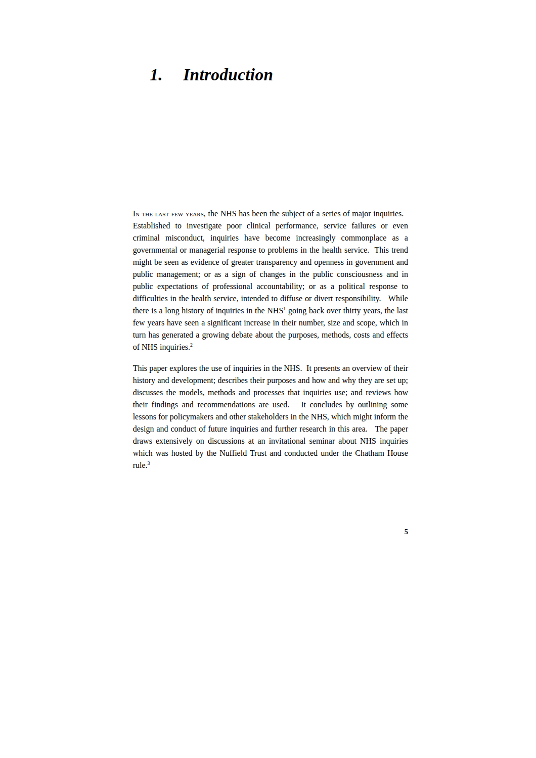1. Introduction
In the last few years, the NHS has been the subject of a series of major inquiries. Established to investigate poor clinical performance, service failures or even criminal misconduct, inquiries have become increasingly commonplace as a governmental or managerial response to problems in the health service. This trend might be seen as evidence of greater transparency and openness in government and public management; or as a sign of changes in the public consciousness and in public expectations of professional accountability; or as a political response to difficulties in the health service, intended to diffuse or divert responsibility. While there is a long history of inquiries in the NHS1 going back over thirty years, the last few years have seen a significant increase in their number, size and scope, which in turn has generated a growing debate about the purposes, methods, costs and effects of NHS inquiries.2
This paper explores the use of inquiries in the NHS. It presents an overview of their history and development; describes their purposes and how and why they are set up; discusses the models, methods and processes that inquiries use; and reviews how their findings and recommendations are used. It concludes by outlining some lessons for policymakers and other stakeholders in the NHS, which might inform the design and conduct of future inquiries and further research in this area. The paper draws extensively on discussions at an invitational seminar about NHS inquiries which was hosted by the Nuffield Trust and conducted under the Chatham House rule.3
5